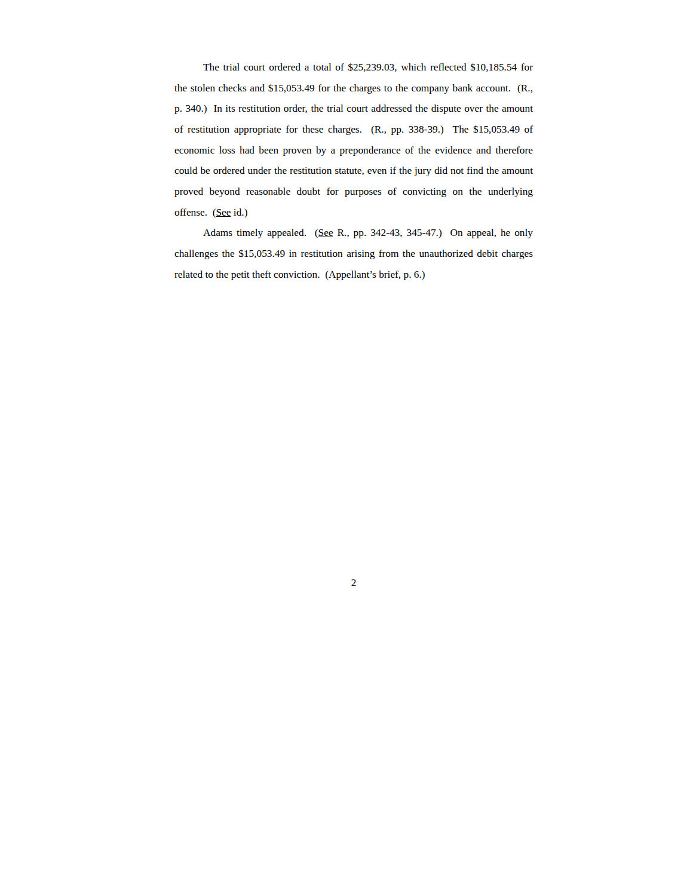The trial court ordered a total of $25,239.03, which reflected $10,185.54 for the stolen checks and $15,053.49 for the charges to the company bank account. (R., p. 340.) In its restitution order, the trial court addressed the dispute over the amount of restitution appropriate for these charges. (R., pp. 338-39.) The $15,053.49 of economic loss had been proven by a preponderance of the evidence and therefore could be ordered under the restitution statute, even if the jury did not find the amount proved beyond reasonable doubt for purposes of convicting on the underlying offense. (See id.)
Adams timely appealed. (See R., pp. 342-43, 345-47.) On appeal, he only challenges the $15,053.49 in restitution arising from the unauthorized debit charges related to the petit theft conviction. (Appellant’s brief, p. 6.)
2